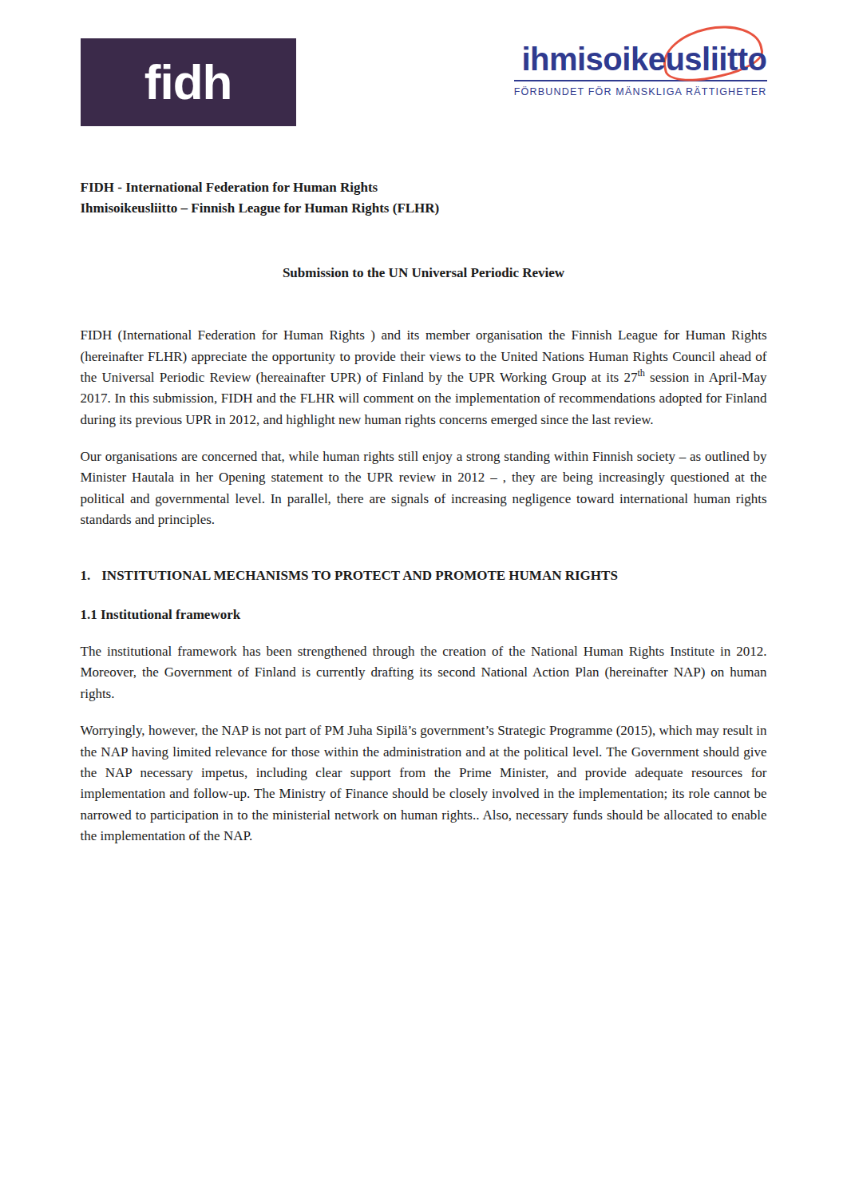fidh
ihmisoikeusliitto
FÖRBUNDET FÖR MÄNSKLIGA RÄTTIGHETER
FIDH - International Federation for Human Rights Ihmisoikeusliitto – Finnish League for Human Rights (FLHR)
Submission to the UN Universal Periodic Review
FIDH (International Federation for Human Rights ) and its member organisation the Finnish League for Human Rights (hereinafter FLHR) appreciate the opportunity to provide their views to the United Nations Human Rights Council ahead of the Universal Periodic Review (hereainafter UPR) of Finland by the UPR Working Group at its 27th session in April-May 2017. In this submission, FIDH and the FLHR will comment on the implementation of recommendations adopted for Finland during its previous UPR in 2012, and highlight new human rights concerns emerged since the last review.
Our organisations are concerned that, while human rights still enjoy a strong standing within Finnish society – as outlined by Minister Hautala in her Opening statement to the UPR review in 2012 – , they are being increasingly questioned at the political and governmental level. In parallel, there are signals of increasing negligence toward international human rights standards and principles.
1. INSTITUTIONAL MECHANISMS TO PROTECT AND PROMOTE HUMAN RIGHTS
1.1 Institutional framework
The institutional framework has been strengthened through the creation of the National Human Rights Institute in 2012. Moreover, the Government of Finland is currently drafting its second National Action Plan (hereinafter NAP) on human rights.
Worryingly, however, the NAP is not part of PM Juha Sipilä’s government’s Strategic Programme (2015), which may result in the NAP having limited relevance for those within the administration and at the political level. The Government should give the NAP necessary impetus, including clear support from the Prime Minister, and provide adequate resources for implementation and follow-up. The Ministry of Finance should be closely involved in the implementation; its role cannot be narrowed to participation in to the ministerial network on human rights.. Also, necessary funds should be allocated to enable the implementation of the NAP.